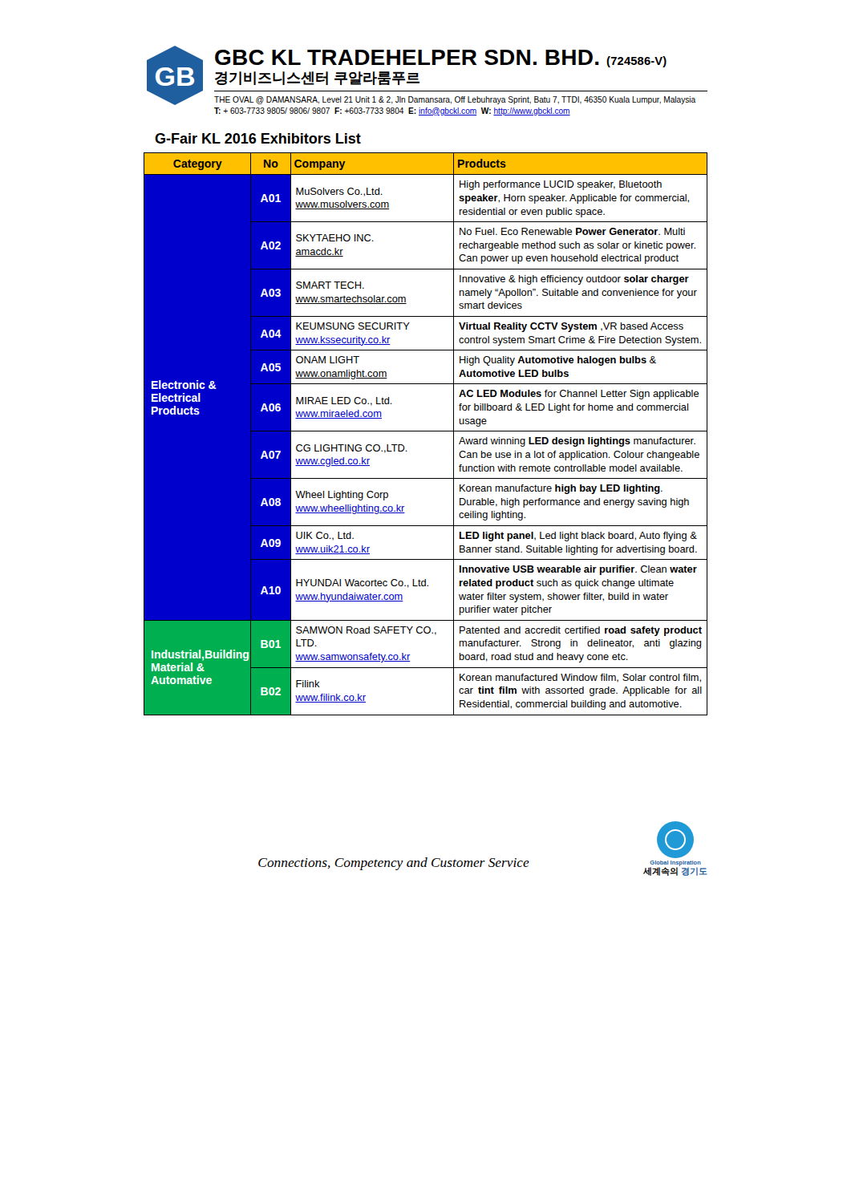GB
GBC KL TRADEHELPER SDN. BHD. (724586-V)
경기비즈니스센터 쿠알라룸푸르
THE OVAL @ DAMANSARA, Level 21 Unit 1 & 2, Jln Damansara, Off Lebuhraya Sprint, Batu 7, TTDI, 46350 Kuala Lumpur, Malaysia
T: + 603-7733 9805/ 9806/ 9807 F: +603-7733 9804 E: info@gbckl.com W: http://www.gbckl.com
G-Fair KL 2016 Exhibitors List
| Category | No | Company | Products |
| --- | --- | --- | --- |
| Electronic & Electrical Products | A01 | MuSolvers Co.,Ltd. www.musolvers.com | High performance LUCID speaker, Bluetooth speaker , Horn speaker. Applicable for commercial, residential or even public space. |
| A02 | SKYTAEHO INC. amacdc.kr | No Fuel. Eco Renewable Power Generator . Multi rechargeable method such as solar or kinetic power. Can power up even household electrical product |
| A03 | SMART TECH. www.smartechsolar.com | Innovative & high efficiency outdoor solar charger namely “Apollon”. Suitable and convenience for your smart devices |
| A04 | KEUMSUNG SECURITY www.kssecurity.co.kr | Virtual Reality CCTV System ,VR based Access control system Smart Crime & Fire Detection System. |
| A05 | ONAM LIGHT www.onamlight.com | High Quality Automotive halogen bulbs & Automotive LED bulbs |
| A06 | MIRAE LED Co., Ltd. www.miraeled.com | AC LED Modules for Channel Letter Sign applicable for billboard & LED Light for home and commercial usage |
| A07 | CG LIGHTING CO.,LTD. www.cgled.co.kr | Award winning LED design lightings manufacturer. Can be use in a lot of application. Colour changeable function with remote controllable model available. |
| A08 | Wheel Lighting Corp www.wheellighting.co.kr | Korean manufacture high bay LED lighting . Durable, high performance and energy saving high ceiling lighting. |
| A09 | UIK Co., Ltd. www.uik21.co.kr | LED light panel , Led light black board, Auto flying & Banner stand. Suitable lighting for advertising board. |
| A10 | HYUNDAI Wacortec Co., Ltd. www.hyundaiwater.com | Innovative USB wearable air purifier . Clean water related product such as quick change ultimate water filter system, shower filter, build in water purifier water pitcher |
| Industrial,Building Material & Automative | B01 | SAMWON Road SAFETY CO., LTD. www.samwonsafety.co.kr | Patented and accredit certified road safety product manufacturer. Strong in delineator, anti glazing board, road stud and heavy cone etc. |
| B02 | Filink www.filink.co.kr | Korean manufactured Window film, Solar control film, car tint film with assorted grade. Applicable for all Residential, commercial building and automotive. |
Connections, Competency and Customer Service
Global Inspiration
세계속의 경기도